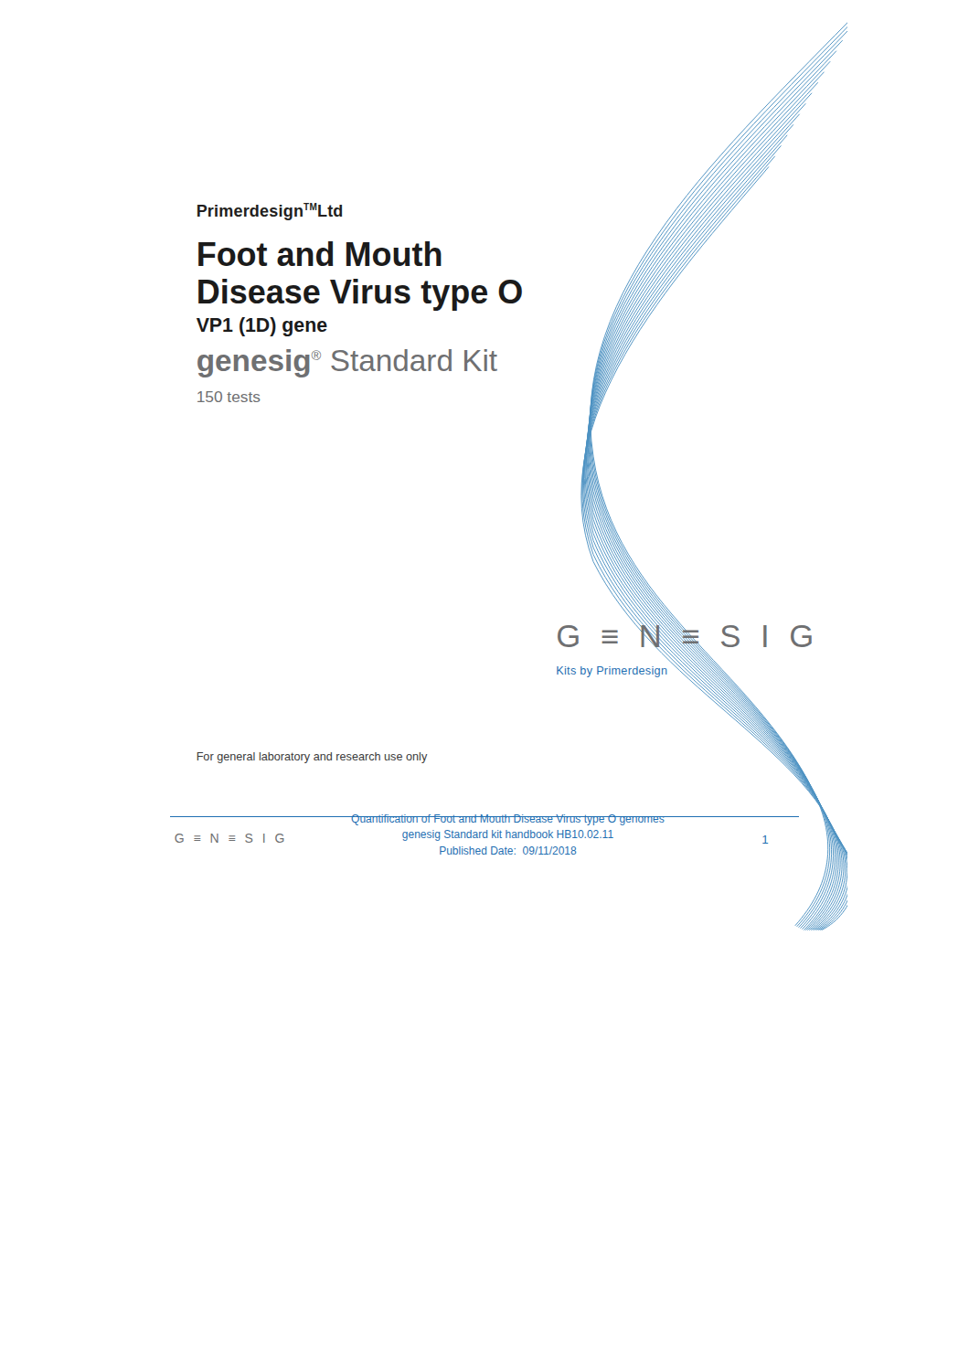PrimerdesignTMLtd
Foot and Mouth Disease Virus type O
VP1 (1D) gene
genesig® Standard Kit
150 tests
G ≡ N ≡ S I G
Kits by Primerdesign
For general laboratory and research use only
G ≡ N ≡ S I G
Quantification of Foot and Mouth Disease Virus type O genomes
genesig Standard kit handbook HB10.02.11
Published Date: 09/11/2018
1